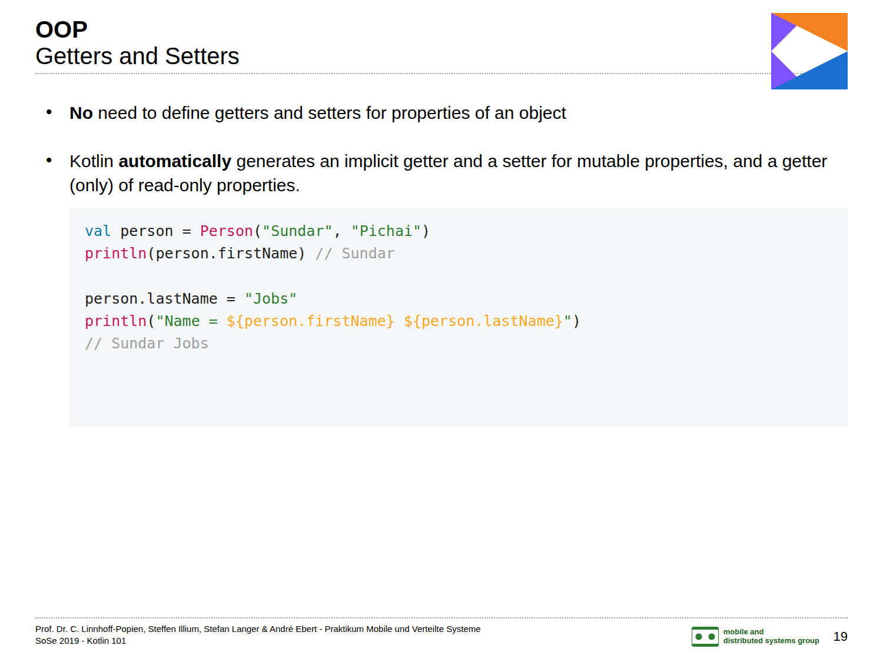OOPGetters and Setters
No need to define getters and setters for properties of an object
Kotlin automatically generates an implicit getter and a setter for mutable properties, and a getter (only) of read-only properties.
val person = Person("Sundar", "Pichai")
println(person.firstName) // Sundar

person.lastName = "Jobs"
println("Name = ${person.firstName}  ${person.lastName}")
// Sundar Jobs
Prof. Dr. C. Linnhoff-Popien, Steffen Illium, Stefan Langer & André Ebert - Praktikum Mobile und Verteilte Systeme
SoSe 2019 - Kotlin 101
mobile and
distributed systems group
19